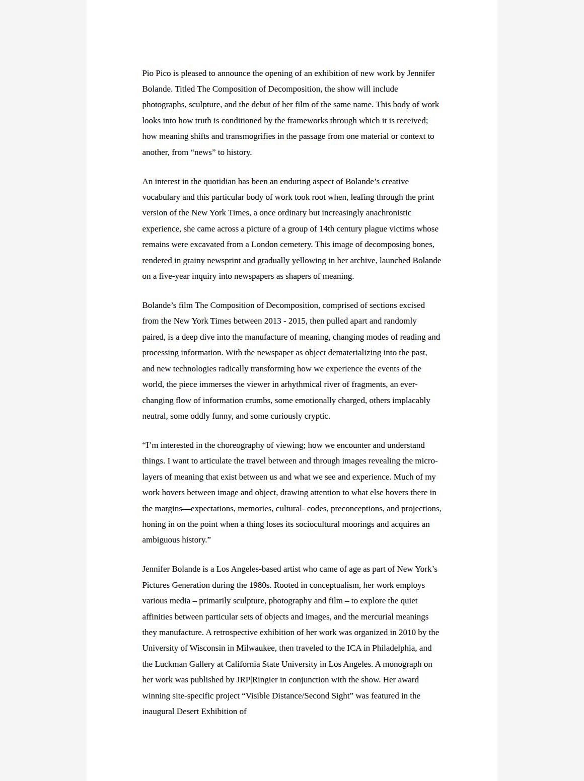Pio Pico is pleased to announce the opening of an exhibition of new work by Jennifer Bolande. Titled The Composition of Decomposition, the show will include photographs, sculpture, and the debut of her film of the same name. This body of work looks into how truth is conditioned by the frameworks through which it is received; how meaning shifts and transmogrifies in the passage from one material or context to another, from “news” to history.
An interest in the quotidian has been an enduring aspect of Bolande’s creative vocabulary and this particular body of work took root when, leafing through the print version of the New York Times, a once ordinary but increasingly anachronistic experience, she came across a picture of a group of 14th century plague victims whose remains were excavated from a London cemetery. This image of decomposing bones, rendered in grainy newsprint and gradually yellowing in her archive, launched Bolande on a five-year inquiry into newspapers as shapers of meaning.
Bolande’s film The Composition of Decomposition, comprised of sections excised from the New York Times between 2013 - 2015, then pulled apart and randomly paired, is a deep dive into the manufacture of meaning, changing modes of reading and processing information. With the newspaper as object dematerializing into the past, and new technologies radically transforming how we experience the events of the world, the piece immerses the viewer in arhythmical river of fragments, an ever-changing flow of information crumbs, some emotionally charged, others implacably neutral, some oddly funny, and some curiously cryptic.
“I’m interested in the choreography of viewing; how we encounter and understand things. I want to articulate the travel between and through images revealing the micro-layers of meaning that exist between us and what we see and experience. Much of my work hovers between image and object, drawing attention to what else hovers there in the margins—expectations, memories, cultural- codes, preconceptions, and projections, honing in on the point when a thing loses its sociocultural moorings and acquires an ambiguous history.”
Jennifer Bolande is a Los Angeles-based artist who came of age as part of New York’s Pictures Generation during the 1980s. Rooted in conceptualism, her work employs various media – primarily sculpture, photography and film – to explore the quiet affinities between particular sets of objects and images, and the mercurial meanings they manufacture. A retrospective exhibition of her work was organized in 2010 by the University of Wisconsin in Milwaukee, then traveled to the ICA in Philadelphia, and the Luckman Gallery at California State University in Los Angeles. A monograph on her work was published by JRP|Ringier in conjunction with the show. Her award winning site-specific project “Visible Distance/Second Sight” was featured in the inaugural Desert Exhibition of